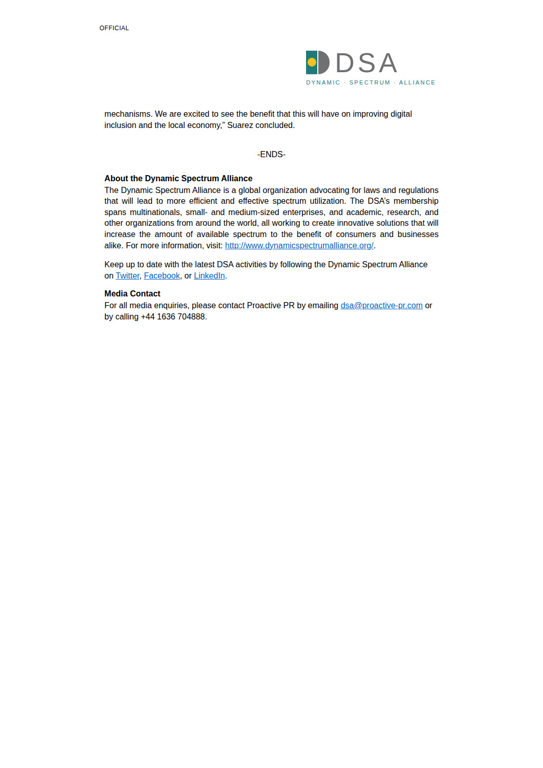OFFICIAL
DSA
DYNAMIC · SPECTRUM · ALLIANCE
mechanisms. We are excited to see the benefit that this will have on improving digital inclusion and the local economy,” Suarez concluded.
-ENDS-
About the Dynamic Spectrum Alliance
The Dynamic Spectrum Alliance is a global organization advocating for laws and regulations that will lead to more efficient and effective spectrum utilization. The DSA’s membership spans multinationals, small- and medium-sized enterprises, and academic, research, and other organizations from around the world, all working to create innovative solutions that will increase the amount of available spectrum to the benefit of consumers and businesses alike. For more information, visit: http://www.dynamicspectrumalliance.org/.
Keep up to date with the latest DSA activities by following the Dynamic Spectrum Alliance on Twitter, Facebook, or LinkedIn.
Media Contact
For all media enquiries, please contact Proactive PR by emailing dsa@proactive-pr.com or by calling +44 1636 704888.